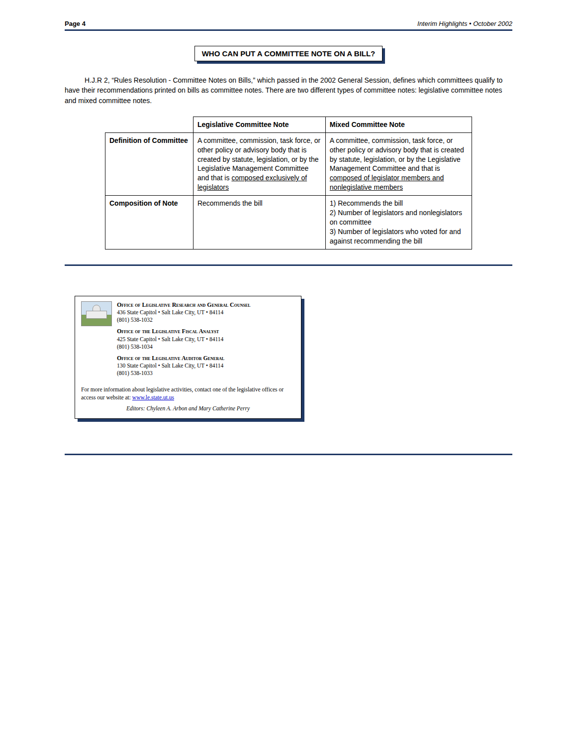Page 4
Interim Highlights • October 2002
WHO CAN PUT A COMMITTEE NOTE ON A BILL?
H.J.R 2, “Rules Resolution - Committee Notes on Bills,” which passed in the 2002 General Session, defines which committees qualify to have their recommendations printed on bills as committee notes. There are two different types of committee notes: legislative committee notes and mixed committee notes.
| | Legislative Committee Note | Mixed Committee Note |
| Definition of Committee | A committee, commission, task force, or other policy or advisory body that is created by statute, legislation, or by the Legislative Management Committee and that is composed exclusively of legislators | A committee, commission, task force, or other policy or advisory body that is created by statute, legislation, or by the Legislative Management Committee and that is composed of legislator members and nonlegislative members |
| Composition of Note | Recommends the bill | 1) Recommends the bill 2) Number of legislators and nonlegislators on committee 3) Number of legislators who voted for and against recommending the bill |
Office of Legislative Research and General Counsel
436 State Capitol • Salt Lake City, UT • 84114
(801) 538-1032
Office of the Legislative Fiscal Analyst
425 State Capitol • Salt Lake City, UT • 84114
(801) 538-1034
Office of the Legislative Auditor General
130 State Capitol • Salt Lake City, UT • 84114
(801) 538-1033
For more information about legislative activities, contact one of the legislative offices or access our website at: www.le.state.ut.us
Editors: Chyleen A. Arbon and Mary Catherine Perry